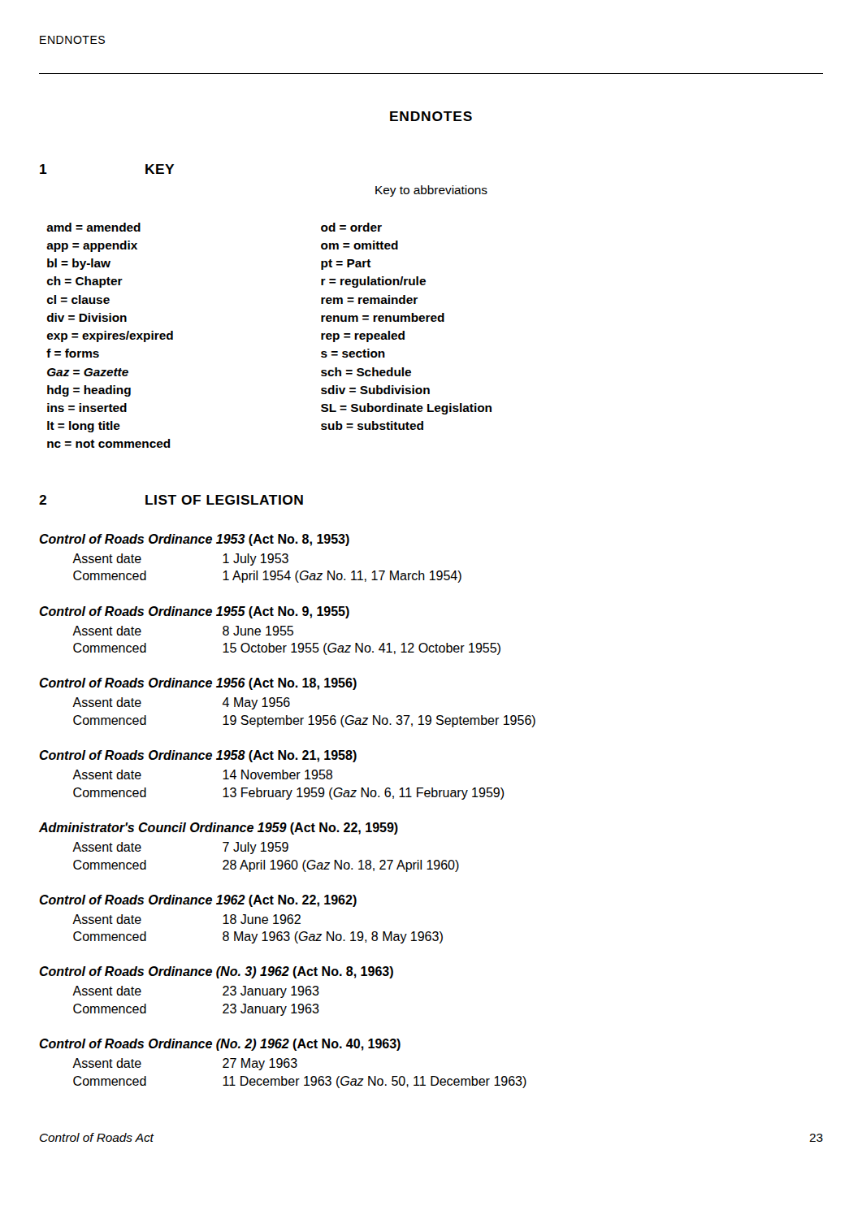ENDNOTES
ENDNOTES
1 KEY
Key to abbreviations
| amd = amended | od = order |
| app = appendix | om = omitted |
| bl = by-law | pt = Part |
| ch = Chapter | r = regulation/rule |
| cl = clause | rem = remainder |
| div = Division | renum = renumbered |
| exp = expires/expired | rep = repealed |
| f = forms | s = section |
| Gaz = Gazette | sch = Schedule |
| hdg = heading | sdiv = Subdivision |
| ins = inserted | SL = Subordinate Legislation |
| lt = long title | sub = substituted |
| nc = not commenced | |
2 LIST OF LEGISLATION
Control of Roads Ordinance 1953 (Act No. 8, 1953)
| Assent date | 1 July 1953 |
| Commenced | 1 April 1954 ( Gaz No. 11, 17 March 1954) |
Control of Roads Ordinance 1955 (Act No. 9, 1955)
| Assent date | 8 June 1955 |
| Commenced | 15 October 1955 ( Gaz No. 41, 12 October 1955) |
Control of Roads Ordinance 1956 (Act No. 18, 1956)
| Assent date | 4 May 1956 |
| Commenced | 19 September 1956 ( Gaz No. 37, 19 September 1956) |
Control of Roads Ordinance 1958 (Act No. 21, 1958)
| Assent date | 14 November 1958 |
| Commenced | 13 February 1959 ( Gaz No. 6, 11 February 1959) |
Administrator's Council Ordinance 1959 (Act No. 22, 1959)
| Assent date | 7 July 1959 |
| Commenced | 28 April 1960 ( Gaz No. 18, 27 April 1960) |
Control of Roads Ordinance 1962 (Act No. 22, 1962)
| Assent date | 18 June 1962 |
| Commenced | 8 May 1963 ( Gaz No. 19, 8 May 1963) |
Control of Roads Ordinance (No. 3) 1962 (Act No. 8, 1963)
| Assent date | 23 January 1963 |
| Commenced | 23 January 1963 |
Control of Roads Ordinance (No. 2) 1962 (Act No. 40, 1963)
| Assent date | 27 May 1963 |
| Commenced | 11 December 1963 ( Gaz No. 50, 11 December 1963) |
Control of Roads Act 23